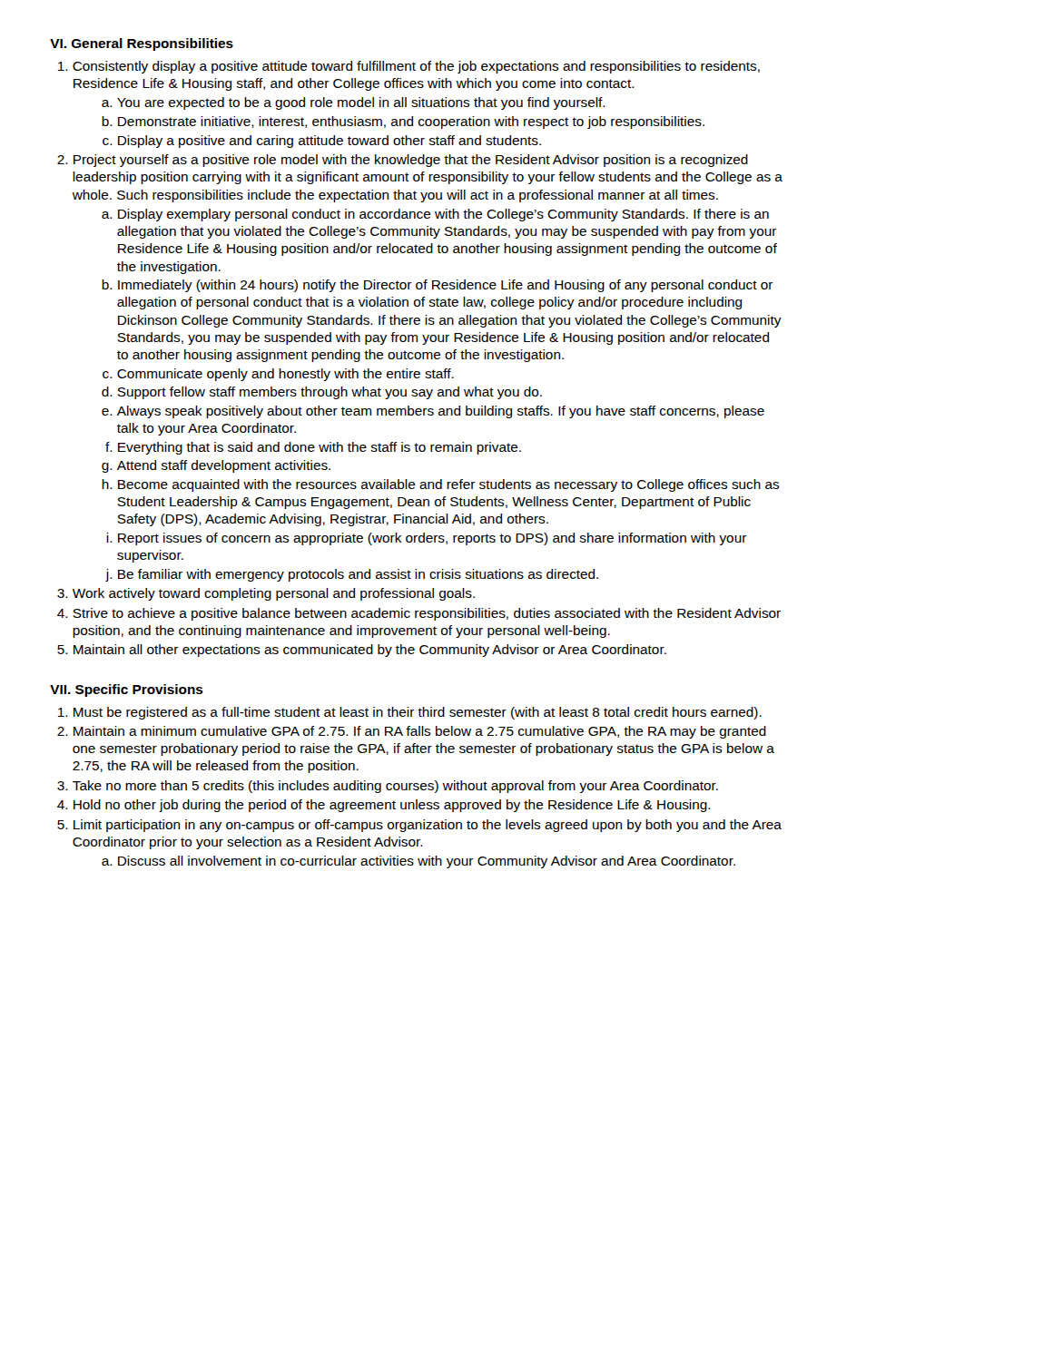VI. General Responsibilities
Consistently display a positive attitude toward fulfillment of the job expectations and responsibilities to residents, Residence Life & Housing staff, and other College offices with which you come into contact.
You are expected to be a good role model in all situations that you find yourself.
Demonstrate initiative, interest, enthusiasm, and cooperation with respect to job responsibilities.
Display a positive and caring attitude toward other staff and students.
Project yourself as a positive role model with the knowledge that the Resident Advisor position is a recognized leadership position carrying with it a significant amount of responsibility to your fellow students and the College as a whole. Such responsibilities include the expectation that you will act in a professional manner at all times.
Display exemplary personal conduct in accordance with the College’s Community Standards. If there is an allegation that you violated the College’s Community Standards, you may be suspended with pay from your Residence Life & Housing position and/or relocated to another housing assignment pending the outcome of the investigation.
Immediately (within 24 hours) notify the Director of Residence Life and Housing of any personal conduct or allegation of personal conduct that is a violation of state law, college policy and/or procedure including Dickinson College Community Standards. If there is an allegation that you violated the College’s Community Standards, you may be suspended with pay from your Residence Life & Housing position and/or relocated to another housing assignment pending the outcome of the investigation.
Communicate openly and honestly with the entire staff.
Support fellow staff members through what you say and what you do.
Always speak positively about other team members and building staffs. If you have staff concerns, please talk to your Area Coordinator.
Everything that is said and done with the staff is to remain private.
Attend staff development activities.
Become acquainted with the resources available and refer students as necessary to College offices such as Student Leadership & Campus Engagement, Dean of Students, Wellness Center, Department of Public Safety (DPS), Academic Advising, Registrar, Financial Aid, and others.
Report issues of concern as appropriate (work orders, reports to DPS) and share information with your supervisor.
Be familiar with emergency protocols and assist in crisis situations as directed.
Work actively toward completing personal and professional goals.
Strive to achieve a positive balance between academic responsibilities, duties associated with the Resident Advisor position, and the continuing maintenance and improvement of your personal well-being.
Maintain all other expectations as communicated by the Community Advisor or Area Coordinator.
VII. Specific Provisions
Must be registered as a full-time student at least in their third semester (with at least 8 total credit hours earned).
Maintain a minimum cumulative GPA of 2.75. If an RA falls below a 2.75 cumulative GPA, the RA may be granted one semester probationary period to raise the GPA, if after the semester of probationary status the GPA is below a 2.75, the RA will be released from the position.
Take no more than 5 credits (this includes auditing courses) without approval from your Area Coordinator.
Hold no other job during the period of the agreement unless approved by the Residence Life & Housing.
Limit participation in any on-campus or off-campus organization to the levels agreed upon by both you and the Area Coordinator prior to your selection as a Resident Advisor.
Discuss all involvement in co-curricular activities with your Community Advisor and Area Coordinator.